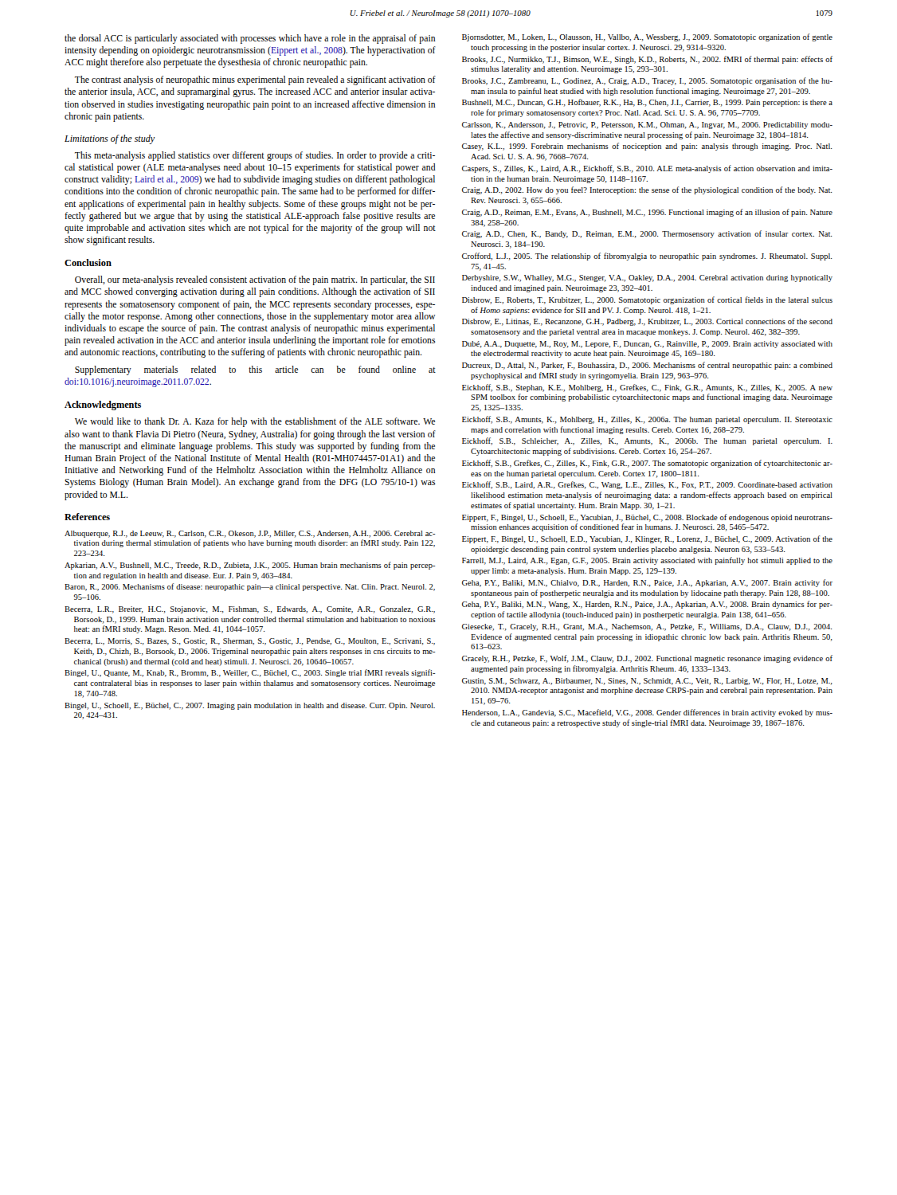U. Friebel et al. / NeuroImage 58 (2011) 1070–1080
1079
the dorsal ACC is particularly associated with processes which have a role in the appraisal of pain intensity depending on opioidergic neurotransmission (Eippert et al., 2008). The hyperactivation of ACC might therefore also perpetuate the dysesthesia of chronic neuropathic pain.
The contrast analysis of neuropathic minus experimental pain revealed a significant activation of the anterior insula, ACC, and supramarginal gyrus. The increased ACC and anterior insular activation observed in studies investigating neuropathic pain point to an increased affective dimension in chronic pain patients.
Limitations of the study
This meta-analysis applied statistics over different groups of studies. In order to provide a critical statistical power (ALE meta-analyses need about 10–15 experiments for statistical power and construct validity; Laird et al., 2009) we had to subdivide imaging studies on different pathological conditions into the condition of chronic neuropathic pain. The same had to be performed for different applications of experimental pain in healthy subjects. Some of these groups might not be perfectly gathered but we argue that by using the statistical ALE-approach false positive results are quite improbable and activation sites which are not typical for the majority of the group will not show significant results.
Conclusion
Overall, our meta-analysis revealed consistent activation of the pain matrix. In particular, the SII and MCC showed converging activation during all pain conditions. Although the activation of SII represents the somatosensory component of pain, the MCC represents secondary processes, especially the motor response. Among other connections, those in the supplementary motor area allow individuals to escape the source of pain. The contrast analysis of neuropathic minus experimental pain revealed activation in the ACC and anterior insula underlining the important role for emotions and autonomic reactions, contributing to the suffering of patients with chronic neuropathic pain.
Supplementary materials related to this article can be found online at doi:10.1016/j.neuroimage.2011.07.022.
Acknowledgments
We would like to thank Dr. A. Kaza for help with the establishment of the ALE software. We also want to thank Flavia Di Pietro (Neura, Sydney, Australia) for going through the last version of the manuscript and eliminate language problems. This study was supported by funding from the Human Brain Project of the National Institute of Mental Health (R01-MH074457-01A1) and the Initiative and Networking Fund of the Helmholtz Association within the Helmholtz Alliance on Systems Biology (Human Brain Model). An exchange grand from the DFG (LO 795/10-1) was provided to M.L.
References
Albuquerque, R.J., de Leeuw, R., Carlson, C.R., Okeson, J.P., Miller, C.S., Andersen, A.H., 2006. Cerebral activation during thermal stimulation of patients who have burning mouth disorder: an fMRI study. Pain 122, 223–234.
Apkarian, A.V., Bushnell, M.C., Treede, R.D., Zubieta, J.K., 2005. Human brain mechanisms of pain perception and regulation in health and disease. Eur. J. Pain 9, 463–484.
Baron, R., 2006. Mechanisms of disease: neuropathic pain—a clinical perspective. Nat. Clin. Pract. Neurol. 2, 95–106.
Becerra, L.R., Breiter, H.C., Stojanovic, M., Fishman, S., Edwards, A., Comite, A.R., Gonzalez, G.R., Borsook, D., 1999. Human brain activation under controlled thermal stimulation and habituation to noxious heat: an fMRI study. Magn. Reson. Med. 41, 1044–1057.
Becerra, L., Morris, S., Bazes, S., Gostic, R., Sherman, S., Gostic, J., Pendse, G., Moulton, E., Scrivani, S., Keith, D., Chizh, B., Borsook, D., 2006. Trigeminal neuropathic pain alters responses in cns circuits to mechanical (brush) and thermal (cold and heat) stimuli. J. Neurosci. 26, 10646–10657.
Bingel, U., Quante, M., Knab, R., Bromm, B., Weiller, C., Büchel, C., 2003. Single trial fMRI reveals significant contralateral bias in responses to laser pain within thalamus and somatosensory cortices. Neuroimage 18, 740–748.
Bingel, U., Schoell, E., Büchel, C., 2007. Imaging pain modulation in health and disease. Curr. Opin. Neurol. 20, 424–431.
Bjornsdotter, M., Loken, L., Olausson, H., Vallbo, A., Wessberg, J., 2009. Somatotopic organization of gentle touch processing in the posterior insular cortex. J. Neurosci. 29, 9314–9320.
Brooks, J.C., Nurmikko, T.J., Bimson, W.E., Singh, K.D., Roberts, N., 2002. fMRI of thermal pain: effects of stimulus laterality and attention. Neuroimage 15, 293–301.
Brooks, J.C., Zambreanu, L., Godinez, A., Craig, A.D., Tracey, I., 2005. Somatotopic organisation of the human insula to painful heat studied with high resolution functional imaging. Neuroimage 27, 201–209.
Bushnell, M.C., Duncan, G.H., Hofbauer, R.K., Ha, B., Chen, J.I., Carrier, B., 1999. Pain perception: is there a role for primary somatosensory cortex? Proc. Natl. Acad. Sci. U. S. A. 96, 7705–7709.
Carlsson, K., Andersson, J., Petrovic, P., Petersson, K.M., Ohman, A., Ingvar, M., 2006. Predictability modulates the affective and sensory-discriminative neural processing of pain. Neuroimage 32, 1804–1814.
Casey, K.L., 1999. Forebrain mechanisms of nociception and pain: analysis through imaging. Proc. Natl. Acad. Sci. U. S. A. 96, 7668–7674.
Caspers, S., Zilles, K., Laird, A.R., Eickhoff, S.B., 2010. ALE meta-analysis of action observation and imitation in the human brain. Neuroimage 50, 1148–1167.
Craig, A.D., 2002. How do you feel? Interoception: the sense of the physiological condition of the body. Nat. Rev. Neurosci. 3, 655–666.
Craig, A.D., Reiman, E.M., Evans, A., Bushnell, M.C., 1996. Functional imaging of an illusion of pain. Nature 384, 258–260.
Craig, A.D., Chen, K., Bandy, D., Reiman, E.M., 2000. Thermosensory activation of insular cortex. Nat. Neurosci. 3, 184–190.
Crofford, L.J., 2005. The relationship of fibromyalgia to neuropathic pain syndromes. J. Rheumatol. Suppl. 75, 41–45.
Derbyshire, S.W., Whalley, M.G., Stenger, V.A., Oakley, D.A., 2004. Cerebral activation during hypnotically induced and imagined pain. Neuroimage 23, 392–401.
Disbrow, E., Roberts, T., Krubitzer, L., 2000. Somatotopic organization of cortical fields in the lateral sulcus of Homo sapiens: evidence for SII and PV. J. Comp. Neurol. 418, 1–21.
Disbrow, E., Litinas, E., Recanzone, G.H., Padberg, J., Krubitzer, L., 2003. Cortical connections of the second somatosensory and the parietal ventral area in macaque monkeys. J. Comp. Neurol. 462, 382–399.
Dubé, A.A., Duquette, M., Roy, M., Lepore, F., Duncan, G., Rainville, P., 2009. Brain activity associated with the electrodermal reactivity to acute heat pain. Neuroimage 45, 169–180.
Ducreux, D., Attal, N., Parker, F., Bouhassira, D., 2006. Mechanisms of central neuropathic pain: a combined psychophysical and fMRI study in syringomyelia. Brain 129, 963–976.
Eickhoff, S.B., Stephan, K.E., Mohlberg, H., Grefkes, C., Fink, G.R., Amunts, K., Zilles, K., 2005. A new SPM toolbox for combining probabilistic cytoarchitectonic maps and functional imaging data. Neuroimage 25, 1325–1335.
Eickhoff, S.B., Amunts, K., Mohlberg, H., Zilles, K., 2006a. The human parietal operculum. II. Stereotaxic maps and correlation with functional imaging results. Cereb. Cortex 16, 268–279.
Eickhoff, S.B., Schleicher, A., Zilles, K., Amunts, K., 2006b. The human parietal operculum. I. Cytoarchitectonic mapping of subdivisions. Cereb. Cortex 16, 254–267.
Eickhoff, S.B., Grefkes, C., Zilles, K., Fink, G.R., 2007. The somatotopic organization of cytoarchitectonic areas on the human parietal operculum. Cereb. Cortex 17, 1800–1811.
Eickhoff, S.B., Laird, A.R., Grefkes, C., Wang, L.E., Zilles, K., Fox, P.T., 2009. Coordinate-based activation likelihood estimation meta-analysis of neuroimaging data: a random-effects approach based on empirical estimates of spatial uncertainty. Hum. Brain Mapp. 30, 1–21.
Eippert, F., Bingel, U., Schoell, E., Yacubian, J., Büchel, C., 2008. Blockade of endogenous opioid neurotransmission enhances acquisition of conditioned fear in humans. J. Neurosci. 28, 5465–5472.
Eippert, F., Bingel, U., Schoell, E.D., Yacubian, J., Klinger, R., Lorenz, J., Büchel, C., 2009. Activation of the opioidergic descending pain control system underlies placebo analgesia. Neuron 63, 533–543.
Farrell, M.J., Laird, A.R., Egan, G.F., 2005. Brain activity associated with painfully hot stimuli applied to the upper limb: a meta-analysis. Hum. Brain Mapp. 25, 129–139.
Geha, P.Y., Baliki, M.N., Chialvo, D.R., Harden, R.N., Paice, J.A., Apkarian, A.V., 2007. Brain activity for spontaneous pain of postherpetic neuralgia and its modulation by lidocaine path therapy. Pain 128, 88–100.
Geha, P.Y., Baliki, M.N., Wang, X., Harden, R.N., Paice, J.A., Apkarian, A.V., 2008. Brain dynamics for perception of tactile allodynia (touch-induced pain) in postherpetic neuralgia. Pain 138, 641–656.
Giesecke, T., Gracely, R.H., Grant, M.A., Nachemson, A., Petzke, F., Williams, D.A., Clauw, D.J., 2004. Evidence of augmented central pain processing in idiopathic chronic low back pain. Arthritis Rheum. 50, 613–623.
Gracely, R.H., Petzke, F., Wolf, J.M., Clauw, D.J., 2002. Functional magnetic resonance imaging evidence of augmented pain processing in fibromyalgia. Arthritis Rheum. 46, 1333–1343.
Gustin, S.M., Schwarz, A., Birbaumer, N., Sines, N., Schmidt, A.C., Veit, R., Larbig, W., Flor, H., Lotze, M., 2010. NMDA-receptor antagonist and morphine decrease CRPS-pain and cerebral pain representation. Pain 151, 69–76.
Henderson, L.A., Gandevia, S.C., Macefield, V.G., 2008. Gender differences in brain activity evoked by muscle and cutaneous pain: a retrospective study of single-trial fMRI data. Neuroimage 39, 1867–1876.